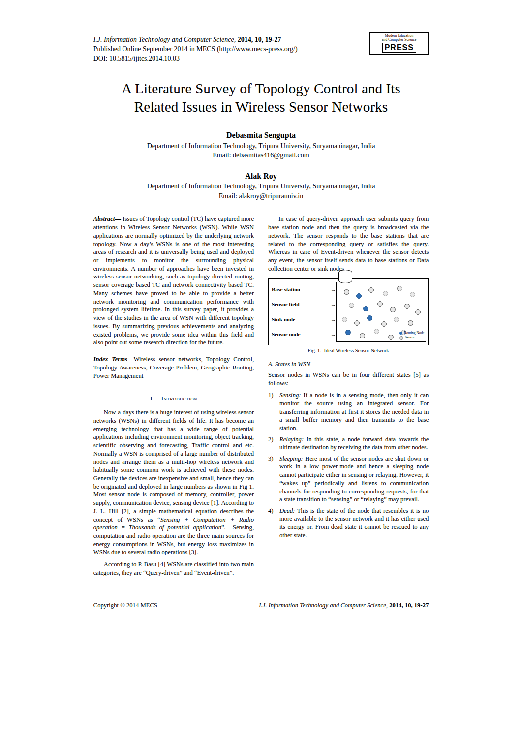Modern Education
and Computer Science
PRESS
I.J. Information Technology and Computer Science, 2014, 10, 19-27
Published Online September 2014 in MECS (http://www.mecs-press.org/)
DOI: 10.5815/ijitcs.2014.10.03
A Literature Survey of Topology Control and Its
Related Issues in Wireless Sensor Networks
Debasmita Sengupta
Department of Information Technology, Tripura University, Suryamaninagar, India
Email: debasmitas416@gmail.com
Alak Roy
Department of Information Technology, Tripura University, Suryamaninagar, India
Email: alakroy@tripurauniv.in
Abstract— Issues of Topology control (TC) have captured more attentions in Wireless Sensor Networks (WSN). While WSN applications are normally optimized by the underlying network topology. Now a day’s WSNs is one of the most interesting areas of research and it is universally being used and deployed or implements to monitor the surrounding physical environments. A number of approaches have been invested in wireless sensor networking, such as topology directed routing, sensor coverage based TC and network connectivity based TC. Many schemes have proved to be able to provide a better network monitoring and communication performance with prolonged system lifetime. In this survey paper, it provides a view of the studies in the area of WSN with different topology issues. By summarizing previous achievements and analyzing existed problems, we provide some idea within this field and also point out some research direction for the future.
Index Terms—Wireless sensor networks, Topology Control, Topology Awareness, Coverage Problem, Geographic Routing, Power Management
I. Introduction
Now-a-days there is a huge interest of using wireless sensor networks (WSNs) in different fields of life. It has become an emerging technology that has a wide range of potential applications including environment monitoring, object tracking, scientific observing and forecasting, Traffic control and etc. Normally a WSN is comprised of a large number of distributed nodes and arrange them as a multi-hop wireless network and habitually some common work is achieved with these nodes. Generally the devices are inexpensive and small, hence they can be originated and deployed in large numbers as shown in Fig 1. Most sensor node is composed of memory, controller, power supply, communication device, sensing device [1]. According to J. L. Hill [2], a simple mathematical equation describes the concept of WSNs as “Sensing + Computation + Radio operation = Thousands of potential application”. Sensing, computation and radio operation are the three main sources for energy consumptions in WSNs, but energy loss maximizes in WSNs due to several radio operations [3].
According to P. Basu [4] WSNs are classified into two main categories, they are “Query-driven” and “Event-driven”.
In case of query-driven approach user submits query from base station node and then the query is broadcasted via the network. The sensor responds to the base stations that are related to the corresponding query or satisfies the query. Whereas in case of Event-driven whenever the sensor detects any event, the sensor itself sends data to base stations or Data collection center or sink nodes.
Base station
Sensor field
Sink node
Sensor node
Routing Node
Sensor
Fig. 1. Ideal Wireless Sensor Network
A. States in WSN
Sensor nodes in WSNs can be in four different states [5] as follows:
Sensing: If a node is in a sensing mode, then only it can monitor the source using an integrated sensor. For transferring information at first it stores the needed data in a small buffer memory and then transmits to the base station.
Relaying: In this state, a node forward data towards the ultimate destination by receiving the data from other nodes.
Sleeping: Here most of the sensor nodes are shut down or work in a low power-mode and hence a sleeping node cannot participate either in sensing or relaying. However, it “wakes up” periodically and listens to communication channels for responding to corresponding requests, for that a state transition to “sensing” or “relaying” may prevail.
Dead: This is the state of the node that resembles it is no more available to the sensor network and it has either used its energy or. From dead state it cannot be rescued to any other state.
Copyright © 2014 MECS
I.J. Information Technology and Computer Science, 2014, 10, 19-27